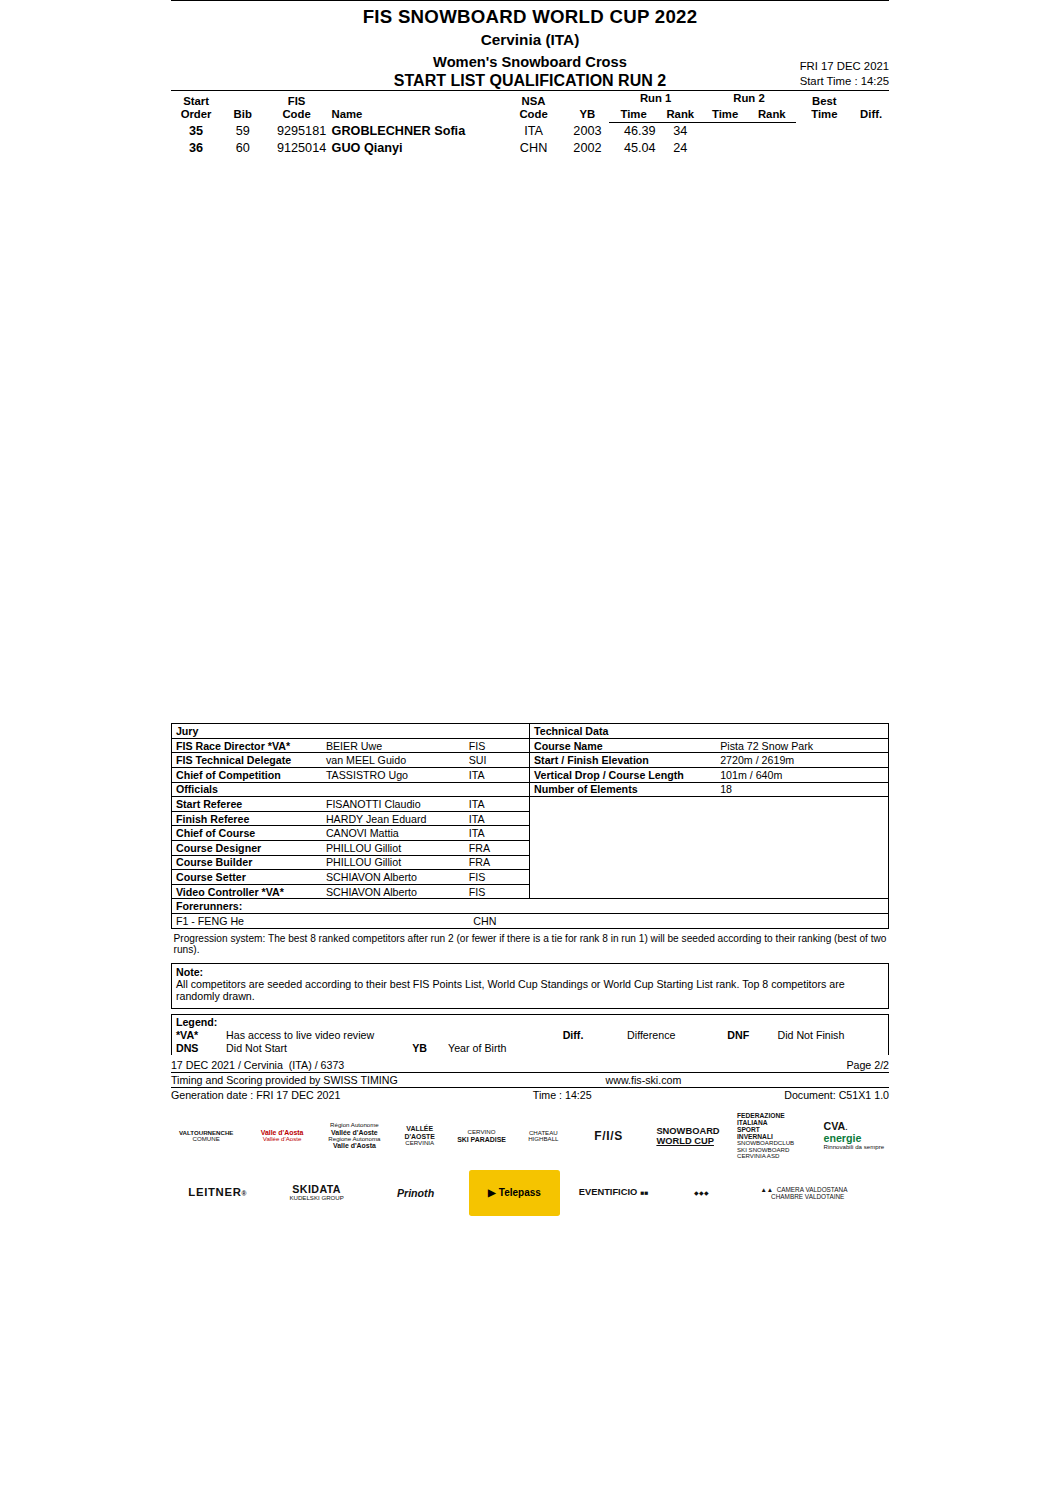FIS SNOWBOARD WORLD CUP 2022
Cervinia (ITA)
Women's Snowboard Cross
START LIST QUALIFICATION RUN 2
FRI 17 DEC 2021
Start Time : 14:25
| Start Order | Bib | FIS Code | Name | NSA Code | YB | Run 1 | Run 2 | Best Time | Diff. |
| --- | --- | --- | --- | --- | --- | --- | --- | --- | --- |
| Time | Rank | Time | Rank |
| 35 | 59 | 9295181 | GROBLECHNER Sofia | ITA | 2003 | 46.39 | 34 | | | | |
| 36 | 60 | 9125014 | GUO Qianyi | CHN | 2002 | 45.04 | 24 | | | | |
| Jury |
| FIS Race Director *VA* | BEIER Uwe | FIS |
| FIS Technical Delegate | van MEEL Guido | SUI |
| Chief of Competition | TASSISTRO Ugo | ITA |
| Officials |
| Start Referee | FISANOTTI Claudio | ITA |
| Finish Referee | HARDY Jean Eduard | ITA |
| Chief of Course | CANOVI Mattia | ITA |
| Course Designer | PHILLOU Gilliot | FRA |
| Course Builder | PHILLOU Gilliot | FRA |
| Course Setter | SCHIAVON Alberto | FIS |
| Video Controller *VA* | SCHIAVON Alberto | FIS |
| Technical Data |
| Course Name | Pista 72 Snow Park |
| Start / Finish Elevation | 2720m / 2619m |
| Vertical Drop / Course Length | 101m / 640m |
| Number of Elements | 18 |
Forerunners:
F1 - FENG He
CHN
Progression system: The best 8 ranked competitors after run 2 (or fewer if there is a tie for rank 8 in run 1) will be seeded according to their ranking (best of two runs).
Note:
All competitors are seeded according to their best FIS Points List, World Cup Standings or World Cup Starting List rank. Top 8 competitors are randomly drawn.
Legend:
| *VA* | Has access to live video review | | | Diff. | Difference | DNF | Did Not Finish |
| DNS | Did Not Start | YB | Year of Birth | | | | |
17 DEC 2021 / Cervinia (ITA) / 6373
Page 2/2
Timing and Scoring provided by SWISS TIMING
www.fis-ski.com
Generation date : FRI 17 DEC 2021
Time : 14:25
Document: C51X1 1.0
VALTOURNENCHE
COMUNE
Valle d'Aosta
Vallée d'Aoste
Région Autonome
Vallée d'Aoste
Regione Autonoma
Valle d'Aosta
VALLÉE D'AOSTE
CERVINIA
CERVINO
SKI PARADISE
CHATEAU HIGHBALL
F/I/S
SNOWBOARD
WORLD CUP
FEDERAZIONE
ITALIANA
SPORT
INVERNALI
SNOWBOARDCLUB
SKI SNOWBOARD CERVINIA ASD
CVA.
energie
Rinnovabili da sempre
LEITNER®
SKIDATA
KUDELSKI GROUP
Prinoth
▶ Telepass
EVENTIFICIO ■■
◆◆◆
▲▲ CAMERA VALDOSTANA
CHAMBRE VALDOTAINE